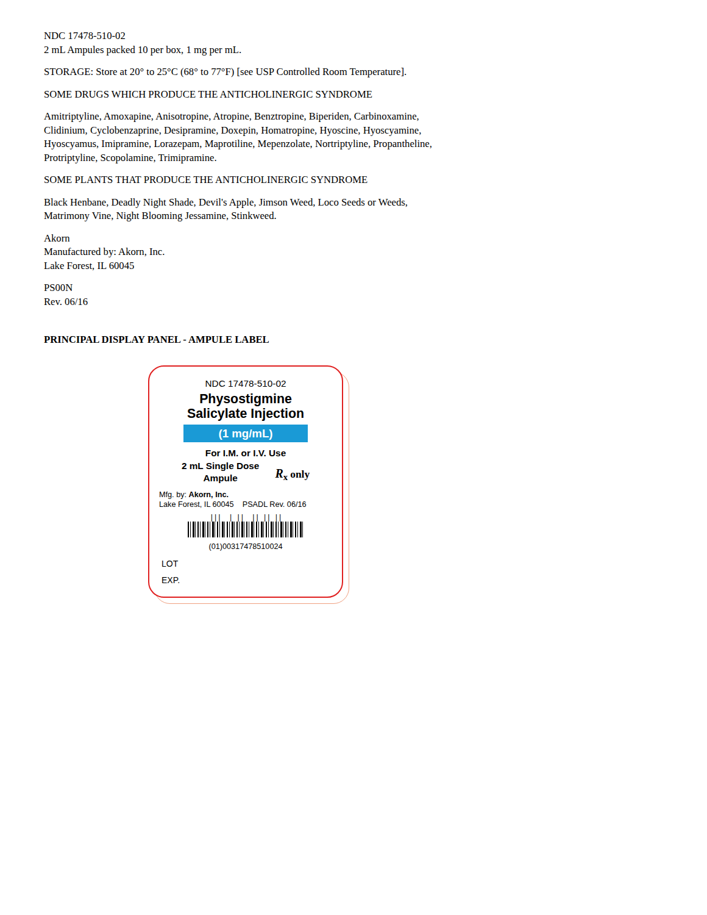NDC 17478-510-02
2 mL Ampules packed 10 per box, 1 mg per mL.
STORAGE: Store at 20° to 25°C (68° to 77°F) [see USP Controlled Room Temperature].
SOME DRUGS WHICH PRODUCE THE ANTICHOLINERGIC SYNDROME
Amitriptyline, Amoxapine, Anisotropine, Atropine, Benztropine, Biperiden, Carbinoxamine, Clidinium, Cyclobenzaprine, Desipramine, Doxepin, Homatropine, Hyoscine, Hyoscyamine, Hyoscyamus, Imipramine, Lorazepam, Maprotiline, Mepenzolate, Nortriptyline, Propantheline, Protriptyline, Scopolamine, Trimipramine.
SOME PLANTS THAT PRODUCE THE ANTICHOLINERGIC SYNDROME
Black Henbane, Deadly Night Shade, Devil's Apple, Jimson Weed, Loco Seeds or Weeds, Matrimony Vine, Night Blooming Jessamine, Stinkweed.
Akorn
Manufactured by: Akorn, Inc.
Lake Forest, IL 60045
PS00N
Rev. 06/16
PRINCIPAL DISPLAY PANEL - AMPULE LABEL
NDC 17478-510-02
Physostigmine
Salicylate Injection
(1 mg/mL)
For I.M. or I.V. Use
2 mL Single Dose
Ampule
Rx only
Mfg. by: Akorn, Inc.
Lake Forest, IL 60045 PSADL Rev. 06/16
||| | || || || ||
(01)00317478510024
LOT
EXP.